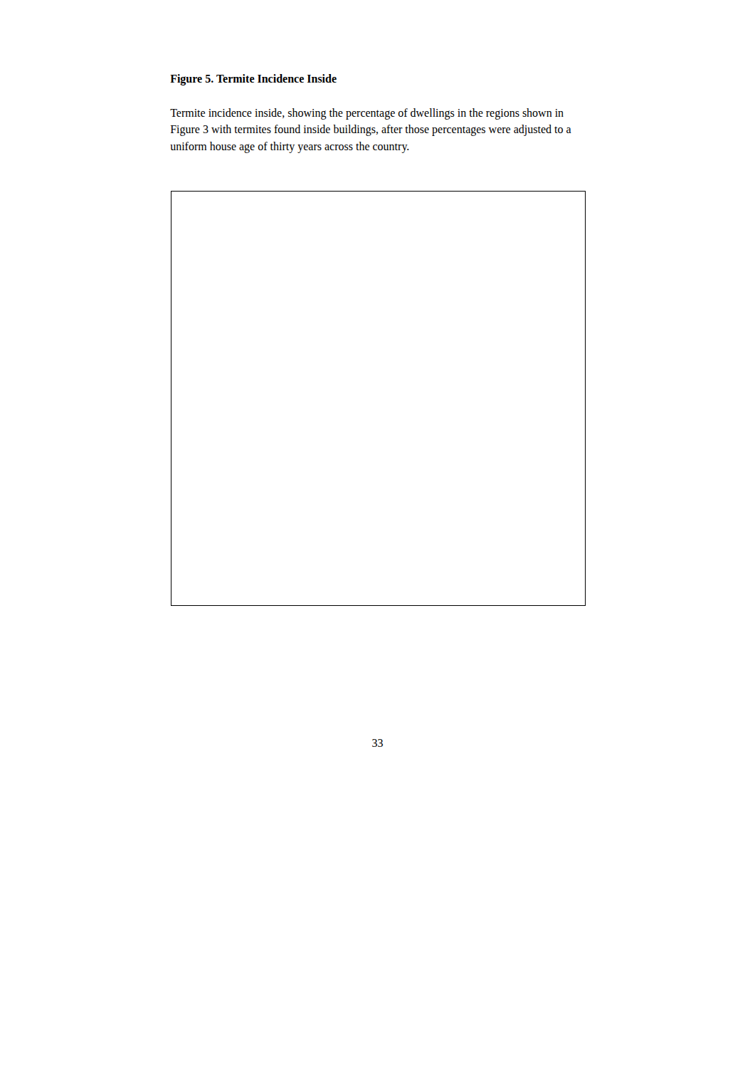Figure 5. Termite Incidence Inside
Termite incidence inside, showing the percentage of dwellings in the regions shown in Figure 3 with termites found inside buildings, after those percentages were adjusted to a uniform house age of thirty years across the country.
33